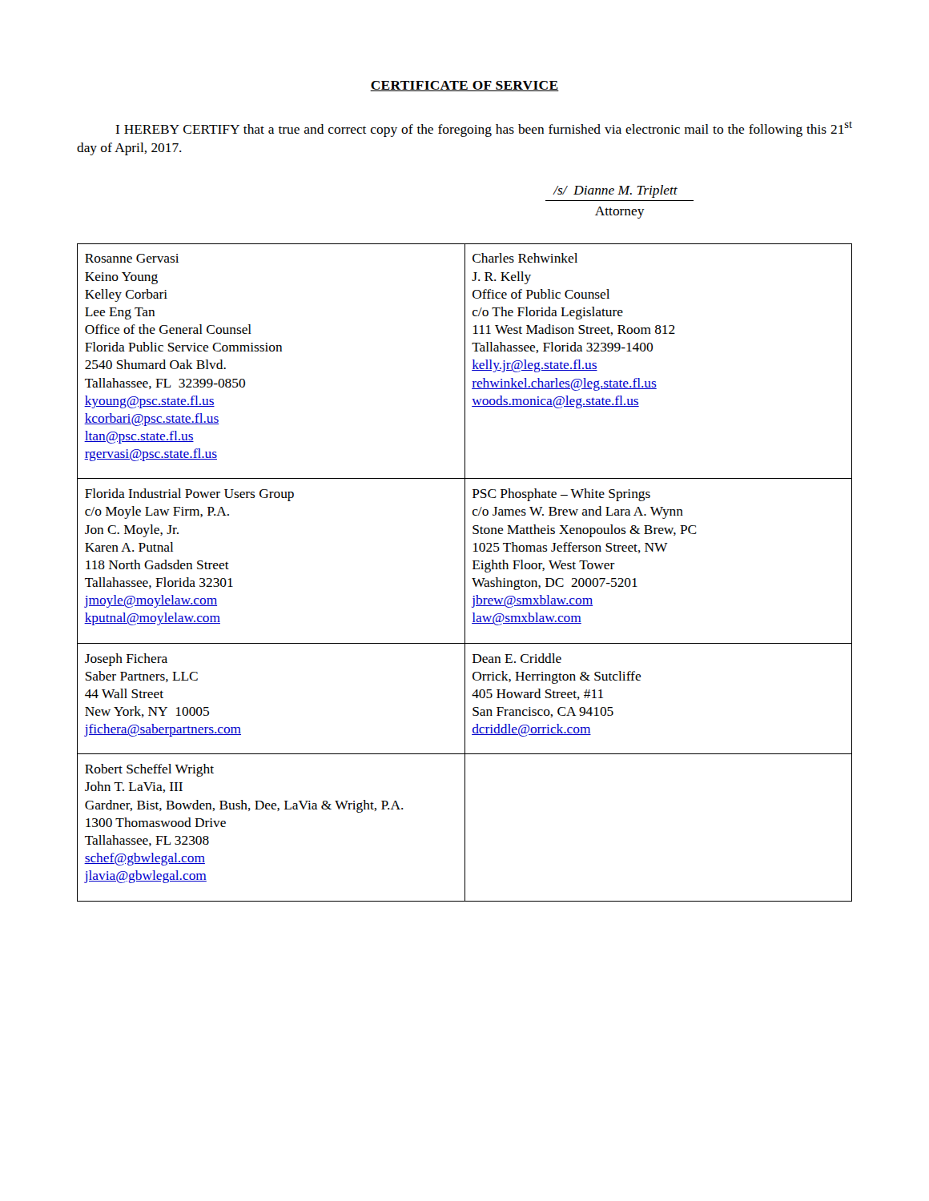CERTIFICATE OF SERVICE
I HEREBY CERTIFY that a true and correct copy of the foregoing has been furnished via electronic mail to the following this 21st day of April, 2017.
/s/ Dianne M. Triplett Attorney
| Rosanne Gervasi Keino Young Kelley Corbari Lee Eng Tan Office of the General Counsel Florida Public Service Commission 2540 Shumard Oak Blvd. Tallahassee, FL 32399-0850 kyoung@psc.state.fl.us kcorbari@psc.state.fl.us ltan@psc.state.fl.us rgervasi@psc.state.fl.us | Charles Rehwinkel J. R. Kelly Office of Public Counsel c/o The Florida Legislature 111 West Madison Street, Room 812 Tallahassee, Florida 32399-1400 kelly.jr@leg.state.fl.us rehwinkel.charles@leg.state.fl.us woods.monica@leg.state.fl.us |
| Florida Industrial Power Users Group c/o Moyle Law Firm, P.A. Jon C. Moyle, Jr. Karen A. Putnal 118 North Gadsden Street Tallahassee, Florida 32301 jmoyle@moylelaw.com kputnal@moylelaw.com | PSC Phosphate – White Springs c/o James W. Brew and Lara A. Wynn Stone Mattheis Xenopoulos & Brew, PC 1025 Thomas Jefferson Street, NW Eighth Floor, West Tower Washington, DC 20007-5201 jbrew@smxblaw.com law@smxblaw.com |
| Joseph Fichera Saber Partners, LLC 44 Wall Street New York, NY 10005 jfichera@saberpartners.com | Dean E. Criddle Orrick, Herrington & Sutcliffe 405 Howard Street, #11 San Francisco, CA 94105 dcriddle@orrick.com |
| Robert Scheffel Wright John T. LaVia, III Gardner, Bist, Bowden, Bush, Dee, LaVia & Wright, P.A. 1300 Thomaswood Drive Tallahassee, FL 32308 schef@gbwlegal.com jlavia@gbwlegal.com | |